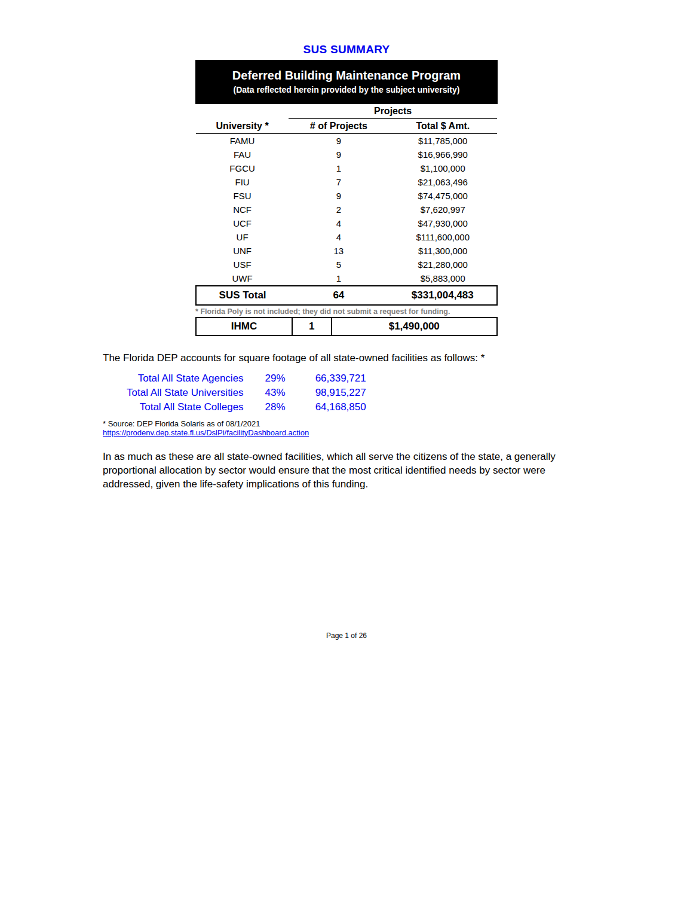SUS SUMMARY
Deferred Building Maintenance Program
(Data reflected herein provided by the subject university)
| | Projects |
| University * | # of Projects | Total $ Amt. |
| FAMU | 9 | $11,785,000 |
| FAU | 9 | $16,966,990 |
| FGCU | 1 | $1,100,000 |
| FIU | 7 | $21,063,496 |
| FSU | 9 | $74,475,000 |
| NCF | 2 | $7,620,997 |
| UCF | 4 | $47,930,000 |
| UF | 4 | $111,600,000 |
| UNF | 13 | $11,300,000 |
| USF | 5 | $21,280,000 |
| UWF | 1 | $5,883,000 |
| SUS Total | 64 | $331,004,483 |
* Florida Poly is not included; they did not submit a request for funding.
| IHMC | 1 | $1,490,000 |
The Florida DEP accounts for square footage of all state-owned facilities as follows: *
| Total All State Agencies | 29% | 66,339,721 |
| Total All State Universities | 43% | 98,915,227 |
| Total All State Colleges | 28% | 64,168,850 |
* Source: DEP Florida Solaris as of 08/1/2021
https://prodenv.dep.state.fl.us/DslPi/facilityDashboard.action
In as much as these are all state-owned facilities, which all serve the citizens of the state, a generally proportional allocation by sector would ensure that the most critical identified needs by sector were addressed, given the life-safety implications of this funding.
Page 1 of 26